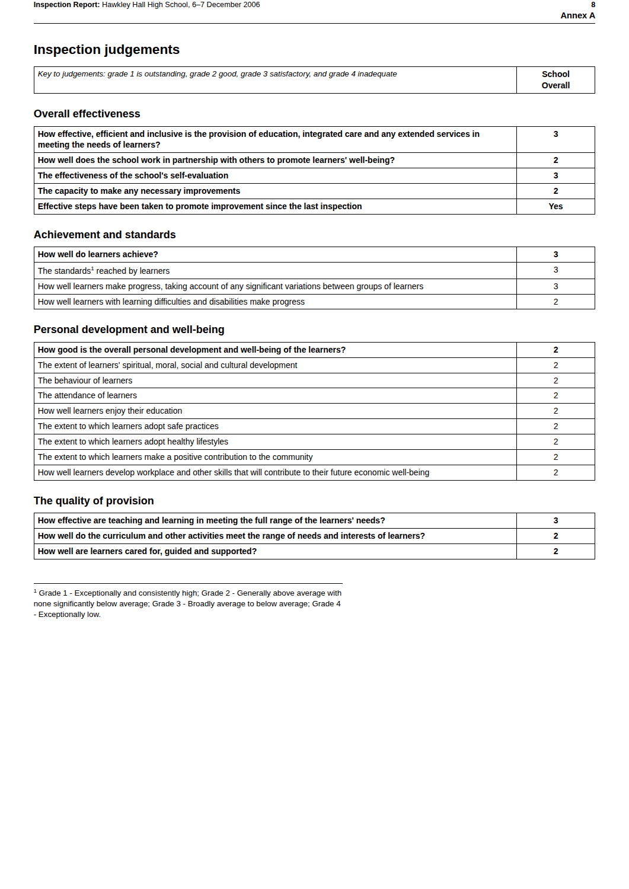Inspection Report: Hawkley Hall High School, 6–7 December 2006
8
Annex A
Inspection judgements
| Key to judgements: grade 1 is outstanding, grade 2 good, grade 3 satisfactory, and grade 4 inadequate | School Overall |
Overall effectiveness
| How effective, efficient and inclusive is the provision of education, integrated care and any extended services in meeting the needs of learners? | 3 |
| How well does the school work in partnership with others to promote learners' well-being? | 2 |
| The effectiveness of the school's self-evaluation | 3 |
| The capacity to make any necessary improvements | 2 |
| Effective steps have been taken to promote improvement since the last inspection | Yes |
Achievement and standards
| How well do learners achieve? | 3 |
| The standards 1 reached by learners | 3 |
| How well learners make progress, taking account of any significant variations between groups of learners | 3 |
| How well learners with learning difficulties and disabilities make progress | 2 |
Personal development and well-being
| How good is the overall personal development and well-being of the learners? | 2 |
| The extent of learners' spiritual, moral, social and cultural development | 2 |
| The behaviour of learners | 2 |
| The attendance of learners | 2 |
| How well learners enjoy their education | 2 |
| The extent to which learners adopt safe practices | 2 |
| The extent to which learners adopt healthy lifestyles | 2 |
| The extent to which learners make a positive contribution to the community | 2 |
| How well learners develop workplace and other skills that will contribute to their future economic well-being | 2 |
The quality of provision
| How effective are teaching and learning in meeting the full range of the learners' needs? | 3 |
| How well do the curriculum and other activities meet the range of needs and interests of learners? | 2 |
| How well are learners cared for, guided and supported? | 2 |
1 Grade 1 - Exceptionally and consistently high; Grade 2 - Generally above average with none significantly below average; Grade 3 - Broadly average to below average; Grade 4 - Exceptionally low.